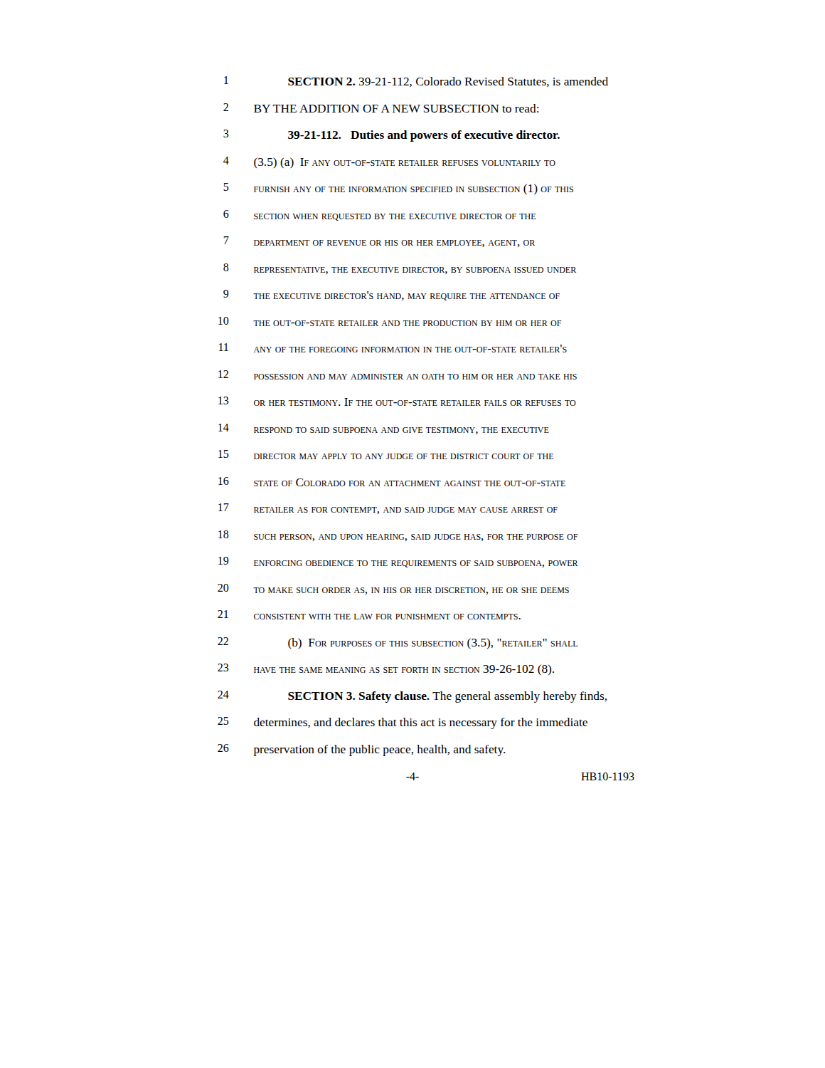| 1 | SECTION 2. 39-21-112, Colorado Revised Statutes, is amended |
| 2 | BY THE ADDITION OF A NEW SUBSECTION to read: |
| 3 | 39-21-112. Duties and powers of executive director. |
| 4 | (3.5) (a) If any out-of-state retailer refuses voluntarily to |
| 5 | furnish any of the information specified in subsection (1) of this |
| 6 | section when requested by the executive director of the |
| 7 | department of revenue or his or her employee, agent, or |
| 8 | representative, the executive director, by subpoena issued under |
| 9 | the executive director's hand, may require the attendance of |
| 10 | the out-of-state retailer and the production by him or her of |
| 11 | any of the foregoing information in the out-of-state retailer's |
| 12 | possession and may administer an oath to him or her and take his |
| 13 | or her testimony. If the out-of-state retailer fails or refuses to |
| 14 | respond to said subpoena and give testimony, the executive |
| 15 | director may apply to any judge of the district court of the |
| 16 | state of Colorado for an attachment against the out-of-state |
| 17 | retailer as for contempt, and said judge may cause arrest of |
| 18 | such person, and upon hearing, said judge has, for the purpose of |
| 19 | enforcing obedience to the requirements of said subpoena, power |
| 20 | to make such order as, in his or her discretion, he or she deems |
| 21 | consistent with the law for punishment of contempts. |
| 22 | (b) For purposes of this subsection (3.5), " retailer " shall |
| 23 | have the same meaning as set forth in section 39-26-102 (8). |
| 24 | SECTION 3. Safety clause. The general assembly hereby finds, |
| 25 | determines, and declares that this act is necessary for the immediate |
| 26 | preservation of the public peace, health, and safety. |
-4-
HB10-1193